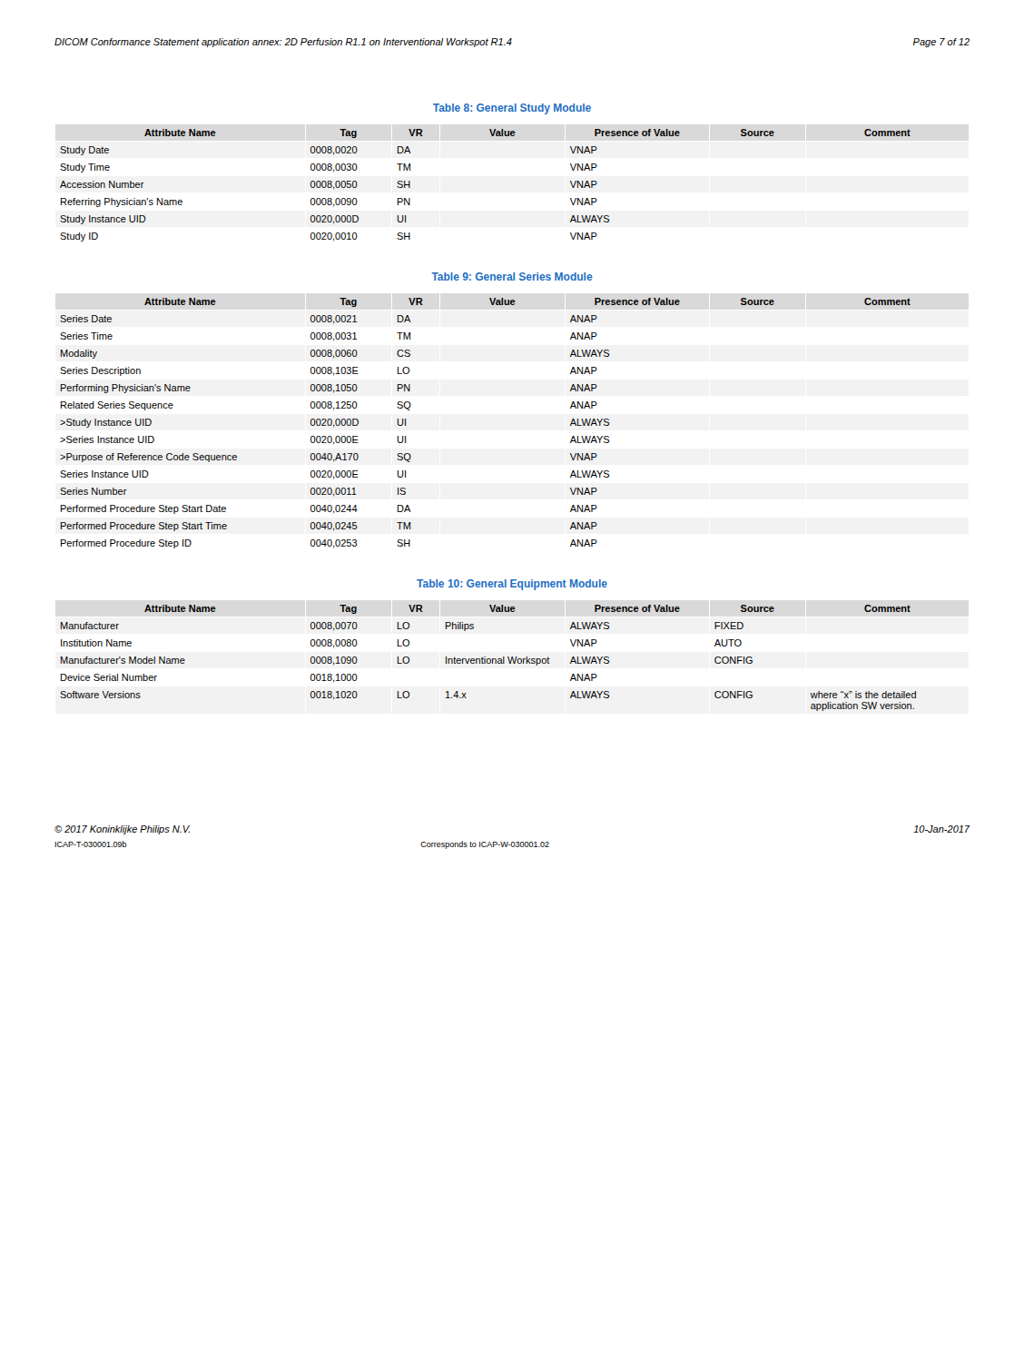DICOM Conformance Statement application annex: 2D Perfusion R1.1 on Interventional Workspot R1.4 Page 7 of 12
Table 8: General Study Module
| Attribute Name | Tag | VR | Value | Presence of Value | Source | Comment |
| --- | --- | --- | --- | --- | --- | --- |
| Study Date | 0008,0020 | DA | | VNAP | | |
| Study Time | 0008,0030 | TM | | VNAP | | |
| Accession Number | 0008,0050 | SH | | VNAP | | |
| Referring Physician's Name | 0008,0090 | PN | | VNAP | | |
| Study Instance UID | 0020,000D | UI | | ALWAYS | | |
| Study ID | 0020,0010 | SH | | VNAP | | |
Table 9: General Series Module
| Attribute Name | Tag | VR | Value | Presence of Value | Source | Comment |
| --- | --- | --- | --- | --- | --- | --- |
| Series Date | 0008,0021 | DA | | ANAP | | |
| Series Time | 0008,0031 | TM | | ANAP | | |
| Modality | 0008,0060 | CS | | ALWAYS | | |
| Series Description | 0008,103E | LO | | ANAP | | |
| Performing Physician's Name | 0008,1050 | PN | | ANAP | | |
| Related Series Sequence | 0008,1250 | SQ | | ANAP | | |
| >Study Instance UID | 0020,000D | UI | | ALWAYS | | |
| >Series Instance UID | 0020,000E | UI | | ALWAYS | | |
| >Purpose of Reference Code Sequence | 0040,A170 | SQ | | VNAP | | |
| Series Instance UID | 0020,000E | UI | | ALWAYS | | |
| Series Number | 0020,0011 | IS | | VNAP | | |
| Performed Procedure Step Start Date | 0040,0244 | DA | | ANAP | | |
| Performed Procedure Step Start Time | 0040,0245 | TM | | ANAP | | |
| Performed Procedure Step ID | 0040,0253 | SH | | ANAP | | |
Table 10: General Equipment Module
| Attribute Name | Tag | VR | Value | Presence of Value | Source | Comment |
| --- | --- | --- | --- | --- | --- | --- |
| Manufacturer | 0008,0070 | LO | Philips | ALWAYS | FIXED | |
| Institution Name | 0008,0080 | LO | | VNAP | AUTO | |
| Manufacturer's Model Name | 0008,1090 | LO | Interventional Workspot | ALWAYS | CONFIG | |
| Device Serial Number | 0018,1000 | | | ANAP | | |
| Software Versions | 0018,1020 | LO | 1.4.x | ALWAYS | CONFIG | where “x” is the detailed application SW version. |
© 2017 Koninklijke Philips N.V. 10-Jan-2017
ICAP-T-030001.09b Corresponds to ICAP-W-030001.02